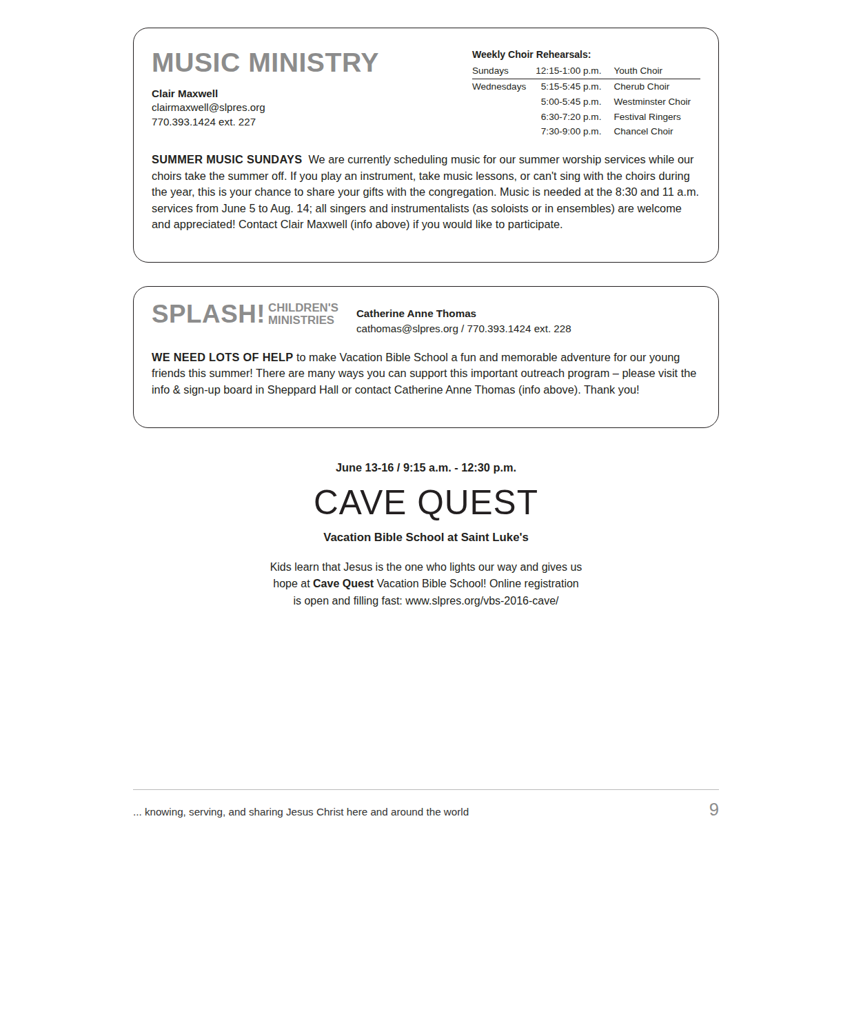Music Ministry
Clair Maxwell
clairmaxwell@slpres.org
770.393.1424 ext. 227
Weekly Choir Rehearsals:
| Sundays | 12:15-1:00 p.m. | Youth Choir |
| Wednesdays | 5:15-5:45 p.m. | Cherub Choir |
| | 5:00-5:45 p.m. | Westminster Choir |
| | 6:30-7:20 p.m. | Festival Ringers |
| | 7:30-9:00 p.m. | Chancel Choir |
SUMMER MUSIC SUNDAYS We are currently scheduling music for our summer worship services while our choirs take the summer off. If you play an instrument, take music lessons, or can't sing with the choirs during the year, this is your chance to share your gifts with the congregation. Music is needed at the 8:30 and 11 a.m. services from June 5 to Aug. 14; all singers and instrumentalists (as soloists or in ensembles) are welcome and appreciated! Contact Clair Maxwell (info above) if you would like to participate.
SPLASH!Children's
Ministries
Catherine Anne Thomas
cathomas@slpres.org / 770.393.1424 ext. 228
WE NEED LOTS OF HELP to make Vacation Bible School a fun and memorable adventure for our young friends this summer! There are many ways you can support this important outreach program – please visit the info & sign-up board in Sheppard Hall or contact Catherine Anne Thomas (info above). Thank you!
June 13-16 / 9:15 a.m. - 12:30 p.m.
CAVE QUEST
Vacation Bible School at Saint Luke's
Kids learn that Jesus is the one who lights our way and gives us
hope at Cave Quest Vacation Bible School! Online registration
is open and filling fast: www.slpres.org/vbs-2016-cave/
... knowing, serving, and sharing Jesus Christ here and around the world 9